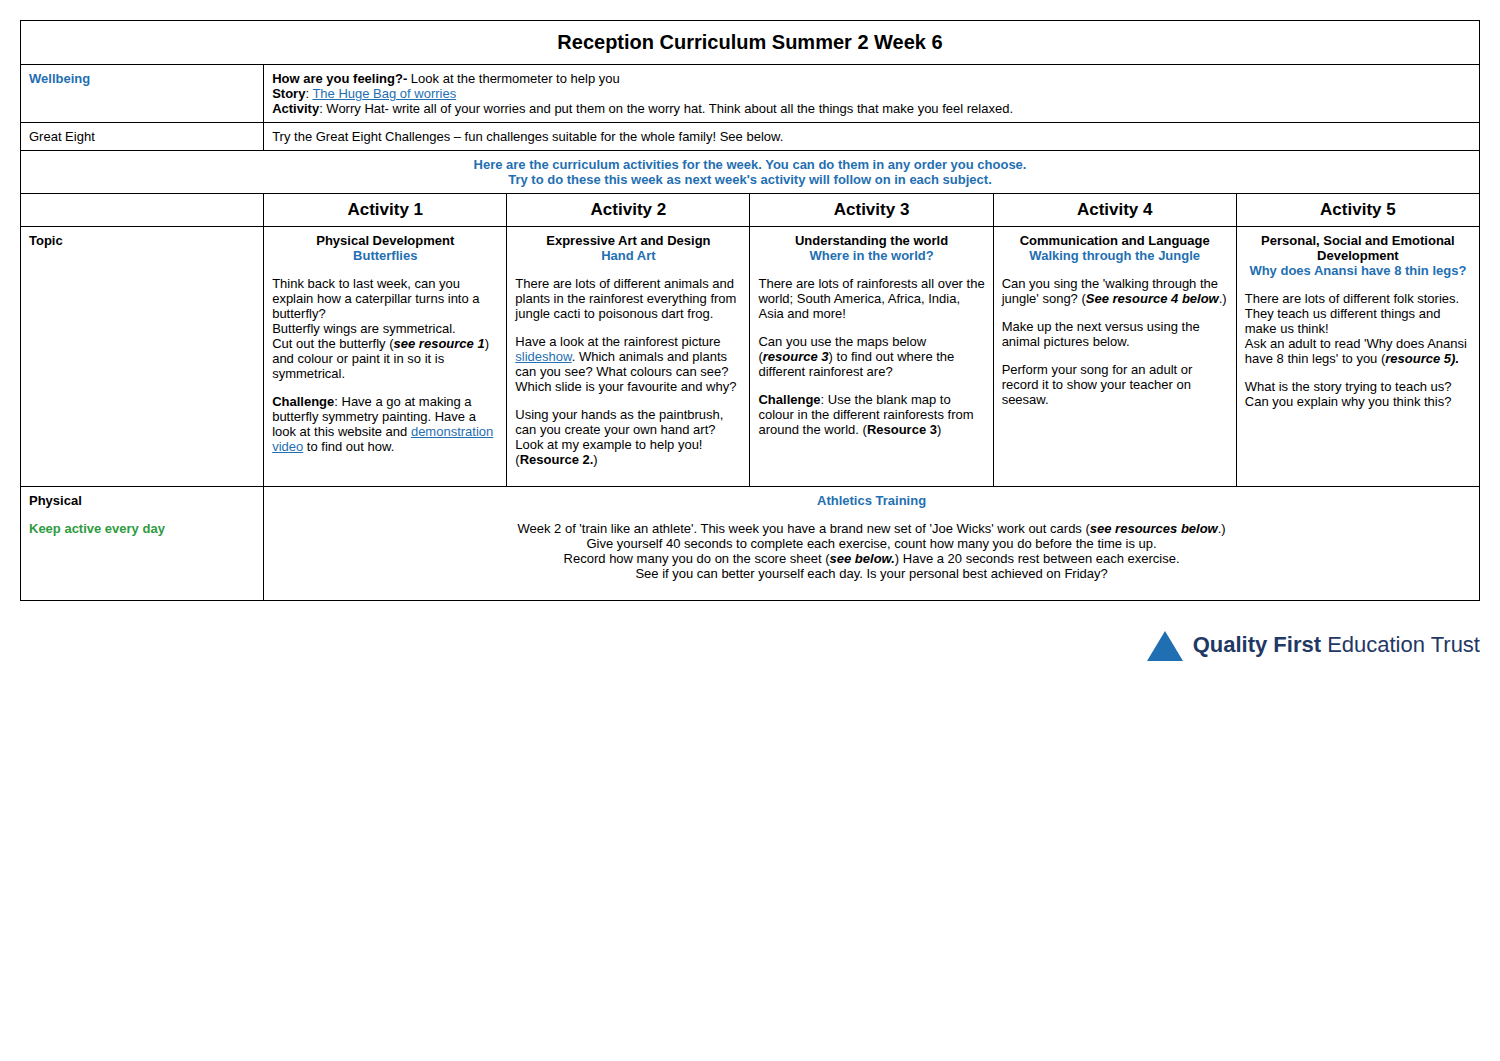| Reception Curriculum Summer 2 Week 6 |
| Wellbeing | How are you feeling?- Look at the thermometer to help you Story : The Huge Bag of worries Activity : Worry Hat- write all of your worries and put them on the worry hat. Think about all the things that make you feel relaxed. |
| Great Eight | Try the Great Eight Challenges – fun challenges suitable for the whole family! See below. |
| Here are the curriculum activities for the week. You can do them in any order you choose. Try to do these this week as next week's activity will follow on in each subject. |
| | Activity 1 | Activity 2 | Activity 3 | Activity 4 | Activity 5 |
| Topic | Physical Development Butterflies Think back to last week, can you explain how a caterpillar turns into a butterfly? Butterfly wings are symmetrical. Cut out the butterfly ( see resource 1 ) and colour or paint it in so it is symmetrical. Challenge : Have a go at making a butterfly symmetry painting. Have a look at this website and demonstration video to find out how. | Expressive Art and Design Hand Art There are lots of different animals and plants in the rainforest everything from jungle cacti to poisonous dart frog. Have a look at the rainforest picture slideshow . Which animals and plants can you see? What colours can see? Which slide is your favourite and why? Using your hands as the paintbrush, can you create your own hand art? Look at my example to help you! ( Resource 2. ) | Understanding the world Where in the world? There are lots of rainforests all over the world; South America, Africa, India, Asia and more! Can you use the maps below ( resource 3 ) to find out where the different rainforest are? Challenge : Use the blank map to colour in the different rainforests from around the world. ( Resource 3 ) | Communication and Language Walking through the Jungle Can you sing the 'walking through the jungle' song? ( See resource 4 below .) Make up the next versus using the animal pictures below. Perform your song for an adult or record it to show your teacher on seesaw. | Personal, Social and Emotional Development Why does Anansi have 8 thin legs? There are lots of different folk stories. They teach us different things and make us think! Ask an adult to read 'Why does Anansi have 8 thin legs' to you ( resource 5). What is the story trying to teach us? Can you explain why you think this? |
| Physical Keep active every day | Athletics Training Week 2 of 'train like an athlete'. This week you have a brand new set of 'Joe Wicks' work out cards ( see resources below .) Give yourself 40 seconds to complete each exercise, count how many you do before the time is up. Record how many you do on the score sheet ( see below. ) Have a 20 seconds rest between each exercise. See if you can better yourself each day. Is your personal best achieved on Friday? |
Quality First Education Trust